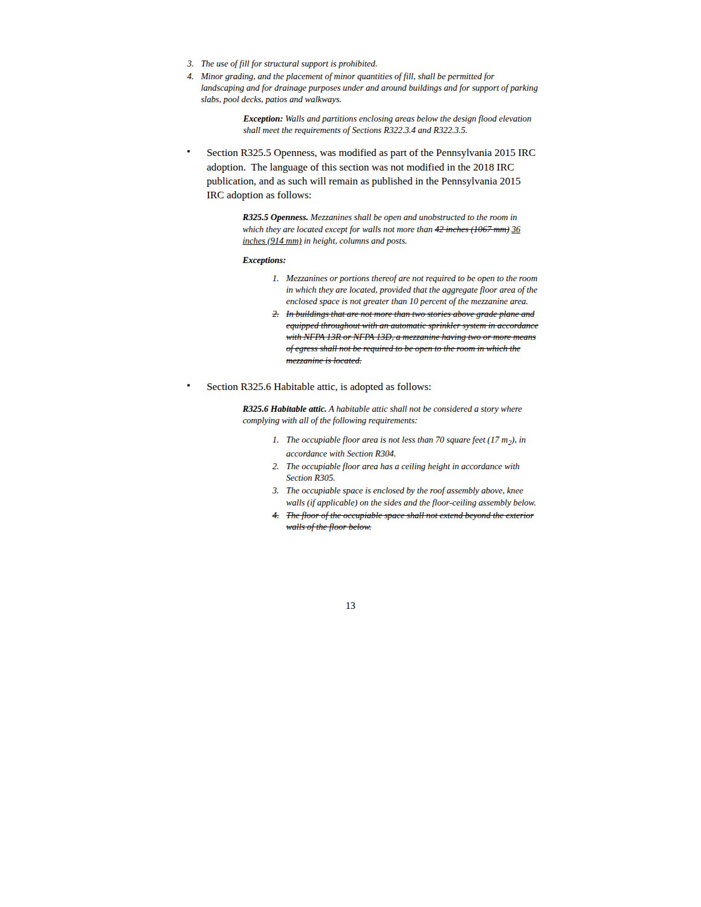3. The use of fill for structural support is prohibited.
4. Minor grading, and the placement of minor quantities of fill, shall be permitted for landscaping and for drainage purposes under and around buildings and for support of parking slabs, pool decks, patios and walkways.
Exception: Walls and partitions enclosing areas below the design flood elevation shall meet the requirements of Sections R322.3.4 and R322.3.5.
Section R325.5 Openness, was modified as part of the Pennsylvania 2015 IRC adoption. The language of this section was not modified in the 2018 IRC publication, and as such will remain as published in the Pennsylvania 2015 IRC adoption as follows:
R325.5 Openness. Mezzanines shall be open and unobstructed to the room in which they are located except for walls not more than 42 inches (1067 mm) 36 inches (914 mm) in height, columns and posts.
Exceptions:
1. Mezzanines or portions thereof are not required to be open to the room in which they are located, provided that the aggregate floor area of the enclosed space is not greater than 10 percent of the mezzanine area.
2. In buildings that are not more than two stories above grade plane and equipped throughout with an automatic sprinkler system in accordance with NFPA 13R or NFPA 13D, a mezzanine having two or more means of egress shall not be required to be open to the room in which the mezzanine is located.
Section R325.6 Habitable attic, is adopted as follows:
R325.6 Habitable attic. A habitable attic shall not be considered a story where complying with all of the following requirements:
1. The occupiable floor area is not less than 70 square feet (17 m2), in accordance with Section R304.
2. The occupiable floor area has a ceiling height in accordance with Section R305.
3. The occupiable space is enclosed by the roof assembly above, knee walls (if applicable) on the sides and the floor-ceiling assembly below.
4. The floor of the occupiable space shall not extend beyond the exterior walls of the floor below.
13